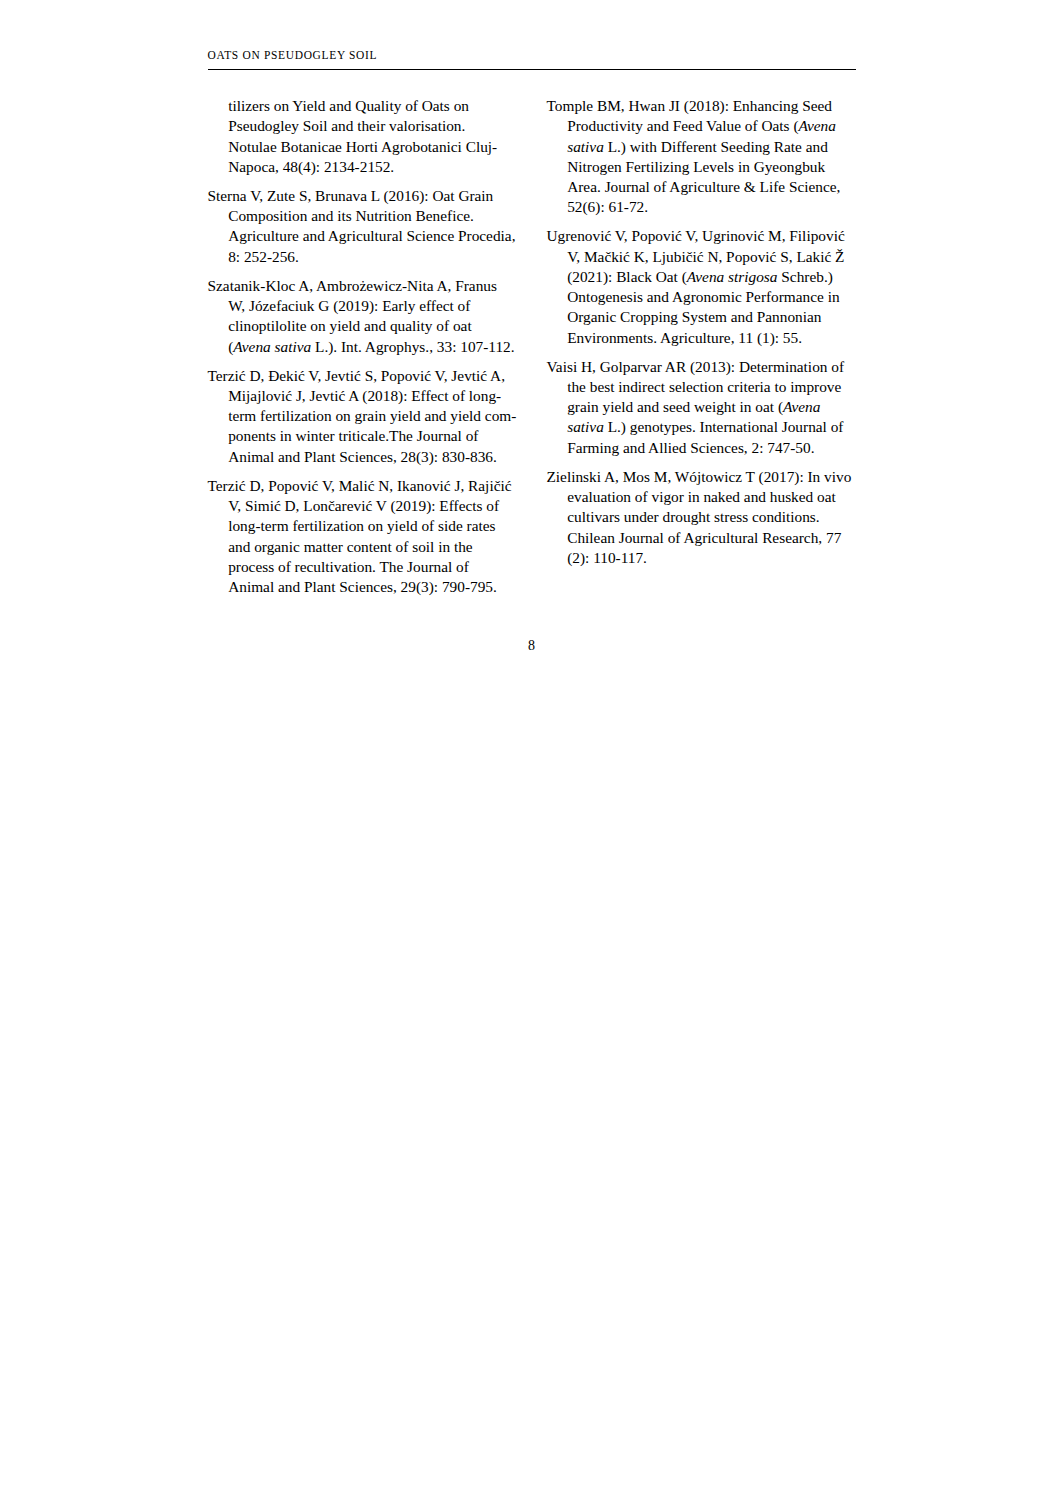Oats on Pseudogley Soil
tilizers on Yield and Quality of Oats on Pseudogley Soil and their valorisation. Notulae Botanicae Horti Agrobotanici Cluj-Napoca, 48(4): 2134-2152.
Sterna V, Zute S, Brunava L (2016): Oat Grain Composition and its Nutrition Benefice. Agriculture and Agricultural Science Procedia, 8: 252-256.
Szatanik-Kloc A, Ambrożewicz-Nita A, Franus W, Józefaciuk G (2019): Early effect of clinoptilolite on yield and quality of oat (Avena sativa L.). Int. Agrophys., 33: 107-112.
Terzić D, Đekić V, Jevtić S, Popović V, Jevtić A, Mijajlović J, Jevtić A (2018): Effect of long-term fertilization on grain yield and yield components in winter triticale.The Journal of Animal and Plant Sciences, 28(3): 830-836.
Terzić D, Popović V, Malić N, Ikanović J, Rajičić V, Simić D, Lončarević V (2019): Effects of long-term fertilization on yield of side rates and organic matter content of soil in the process of recultivation. The Journal of Animal and Plant Sciences, 29(3): 790-795.
Tomple BM, Hwan JI (2018): Enhancing Seed Productivity and Feed Value of Oats (Avena sativa L.) with Different Seeding Rate and Nitrogen Fertilizing Levels in Gyeongbuk Area. Journal of Agriculture & Life Science, 52(6): 61-72.
Ugrenović V, Popović V, Ugrinović M, Filipović V, Mačkić K, Ljubičić N, Popović S, Lakić Ž (2021): Black Oat (Avena strigosa Schreb.) Ontogenesis and Agronomic Performance in Organic Cropping System and Pannonian Environments. Agriculture, 11 (1): 55.
Vaisi H, Golparvar AR (2013): Determination of the best indirect selection criteria to improve grain yield and seed weight in oat (Avena sativa L.) genotypes. International Journal of Farming and Allied Sciences, 2: 747-50.
Zielinski A, Mos M, Wójtowicz T (2017): In vivo evaluation of vigor in naked and husked oat cultivars under drought stress conditions. Chilean Journal of Agricultural Research, 77 (2): 110-117.
8